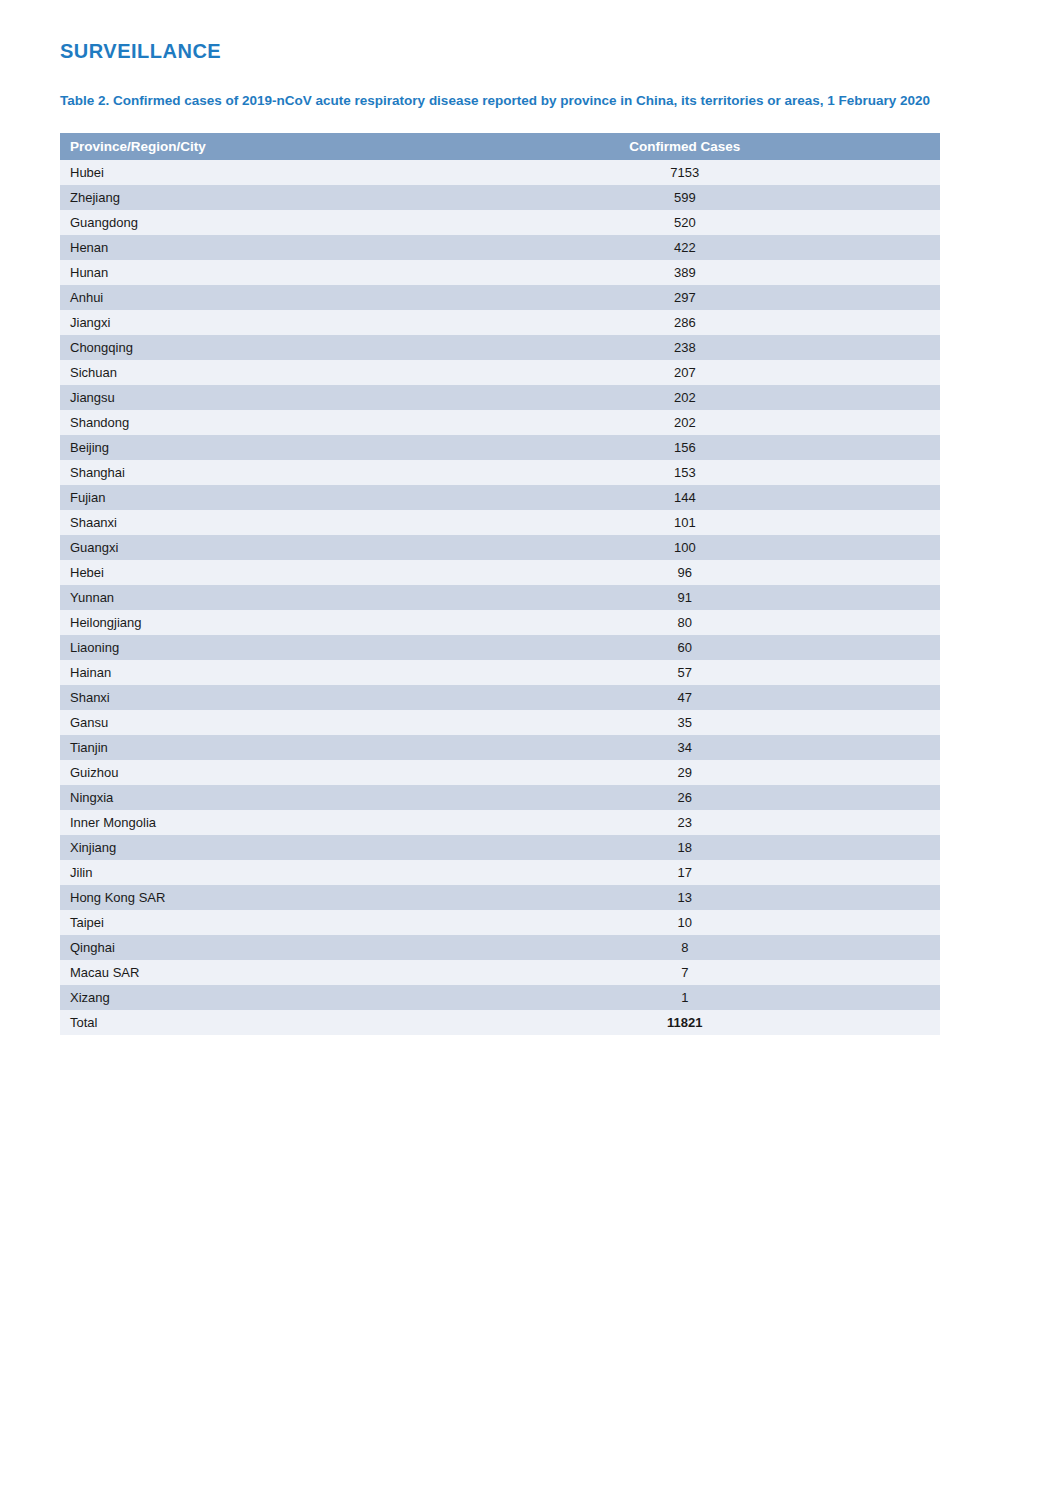SURVEILLANCE
Table 2. Confirmed cases of 2019-nCoV acute respiratory disease reported by province in China, its territories or areas, 1 February 2020
| Province/Region/City | Confirmed Cases |
| --- | --- |
| Hubei | 7153 |
| Zhejiang | 599 |
| Guangdong | 520 |
| Henan | 422 |
| Hunan | 389 |
| Anhui | 297 |
| Jiangxi | 286 |
| Chongqing | 238 |
| Sichuan | 207 |
| Jiangsu | 202 |
| Shandong | 202 |
| Beijing | 156 |
| Shanghai | 153 |
| Fujian | 144 |
| Shaanxi | 101 |
| Guangxi | 100 |
| Hebei | 96 |
| Yunnan | 91 |
| Heilongjiang | 80 |
| Liaoning | 60 |
| Hainan | 57 |
| Shanxi | 47 |
| Gansu | 35 |
| Tianjin | 34 |
| Guizhou | 29 |
| Ningxia | 26 |
| Inner Mongolia | 23 |
| Xinjiang | 18 |
| Jilin | 17 |
| Hong Kong SAR | 13 |
| Taipei | 10 |
| Qinghai | 8 |
| Macau SAR | 7 |
| Xizang | 1 |
| Total | 11821 |